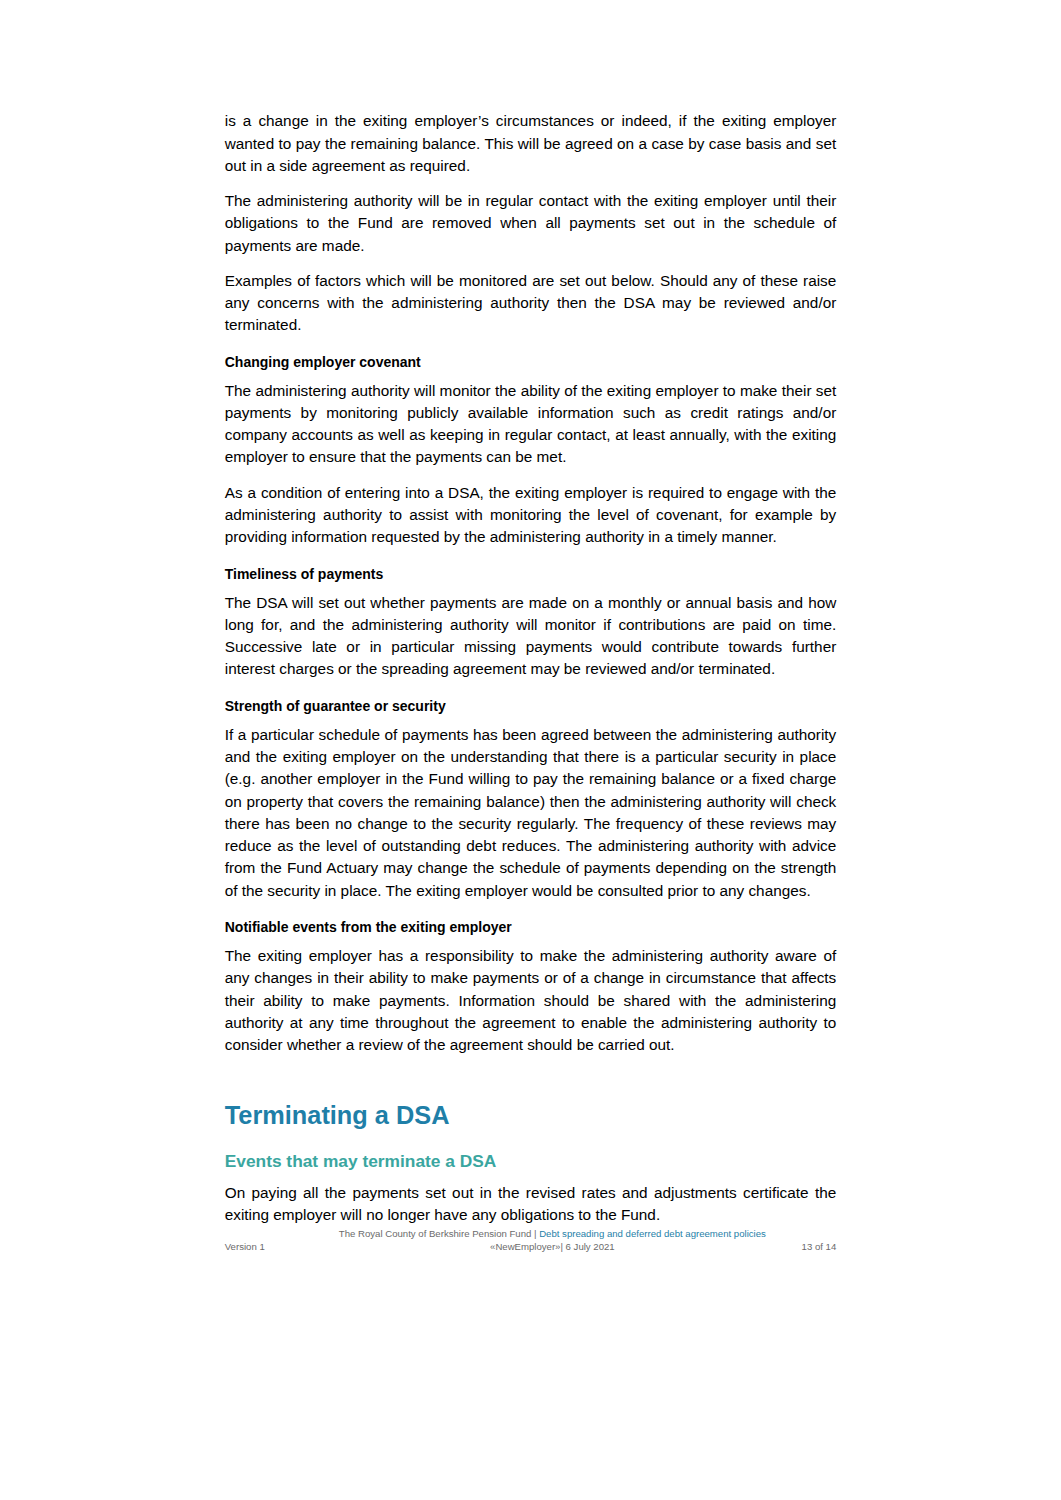is a change in the exiting employer’s circumstances or indeed, if the exiting employer wanted to pay the remaining balance. This will be agreed on a case by case basis and set out in a side agreement as required.
The administering authority will be in regular contact with the exiting employer until their obligations to the Fund are removed when all payments set out in the schedule of payments are made.
Examples of factors which will be monitored are set out below. Should any of these raise any concerns with the administering authority then the DSA may be reviewed and/or terminated.
Changing employer covenant
The administering authority will monitor the ability of the exiting employer to make their set payments by monitoring publicly available information such as credit ratings and/or company accounts as well as keeping in regular contact, at least annually, with the exiting employer to ensure that the payments can be met.
As a condition of entering into a DSA, the exiting employer is required to engage with the administering authority to assist with monitoring the level of covenant, for example by providing information requested by the administering authority in a timely manner.
Timeliness of payments
The DSA will set out whether payments are made on a monthly or annual basis and how long for, and the administering authority will monitor if contributions are paid on time. Successive late or in particular missing payments would contribute towards further interest charges or the spreading agreement may be reviewed and/or terminated.
Strength of guarantee or security
If a particular schedule of payments has been agreed between the administering authority and the exiting employer on the understanding that there is a particular security in place (e.g. another employer in the Fund willing to pay the remaining balance or a fixed charge on property that covers the remaining balance) then the administering authority will check there has been no change to the security regularly. The frequency of these reviews may reduce as the level of outstanding debt reduces. The administering authority with advice from the Fund Actuary may change the schedule of payments depending on the strength of the security in place. The exiting employer would be consulted prior to any changes.
Notifiable events from the exiting employer
The exiting employer has a responsibility to make the administering authority aware of any changes in their ability to make payments or of a change in circumstance that affects their ability to make payments. Information should be shared with the administering authority at any time throughout the agreement to enable the administering authority to consider whether a review of the agreement should be carried out.
Terminating a DSA
Events that may terminate a DSA
On paying all the payments set out in the revised rates and adjustments certificate the exiting employer will no longer have any obligations to the Fund.
Version 1
The Royal County of Berkshire Pension Fund | Debt spreading and deferred debt agreement policies «NewEmployer»| 6 July 2021
13 of 14